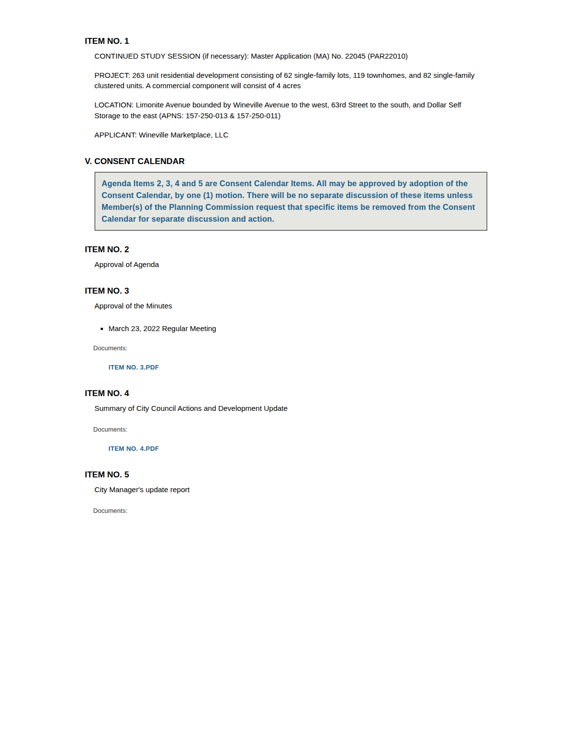ITEM NO. 1
CONTINUED STUDY SESSION (if necessary): Master Application (MA) No. 22045 (PAR22010)
PROJECT: 263 unit residential development consisting of 62 single‑family lots, 119 townhomes, and 82 single‑family clustered units. A commercial component will consist of 4 acres
LOCATION: Limonite Avenue bounded by Wineville Avenue to the west, 63rd Street to the south, and Dollar Self Storage to the east (APNS: 157‑250‑013 & 157‑250‑011)
APPLICANT: Wineville Marketplace, LLC
V. CONSENT CALENDAR
Agenda Items 2, 3, 4 and 5 are Consent Calendar Items. All may be approved by adoption of the Consent Calendar, by one (1) motion. There will be no separate discussion of these items unless Member(s) of the Planning Commission request that specific items be removed from the Consent Calendar for separate discussion and action.
ITEM NO. 2
Approval of Agenda
ITEM NO. 3
Approval of the Minutes
March 23, 2022 Regular Meeting
Documents:
ITEM NO. 3.PDF
ITEM NO. 4
Summary of City Council Actions and Development Update
Documents:
ITEM NO. 4.PDF
ITEM NO. 5
City Manager's update report
Documents: